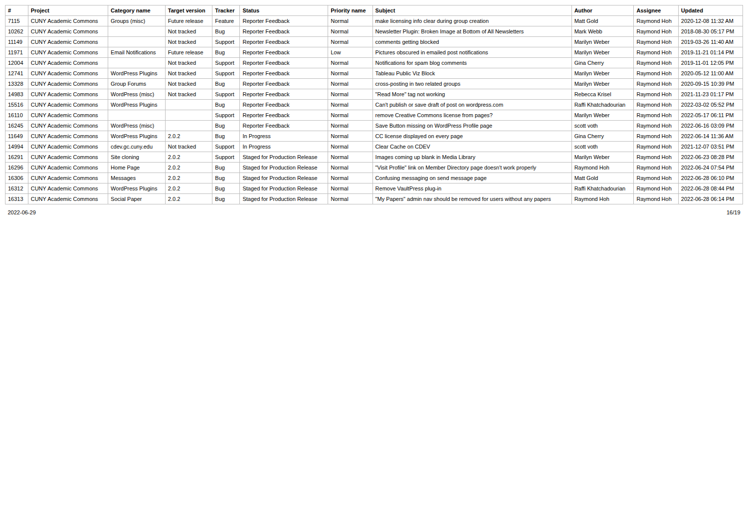| # | Project | Category name | Target version | Tracker | Status | Priority name | Subject | Author | Assignee | Updated |
| --- | --- | --- | --- | --- | --- | --- | --- | --- | --- | --- |
| 7115 | CUNY Academic Commons | Groups (misc) | Future release | Feature | Reporter Feedback | Normal | make licensing info clear during group creation | Matt Gold | Raymond Hoh | 2020-12-08 11:32 AM |
| 10262 | CUNY Academic Commons | | Not tracked | Bug | Reporter Feedback | Normal | Newsletter Plugin: Broken Image at Bottom of All Newsletters | Mark Webb | Raymond Hoh | 2018-08-30 05:17 PM |
| 11149 | CUNY Academic Commons | | Not tracked | Support | Reporter Feedback | Normal | comments getting blocked | Marilyn Weber | Raymond Hoh | 2019-03-26 11:40 AM |
| 11971 | CUNY Academic Commons | Email Notifications | Future release | Bug | Reporter Feedback | Low | Pictures obscured in emailed post notifications | Marilyn Weber | Raymond Hoh | 2019-11-21 01:14 PM |
| 12004 | CUNY Academic Commons | | Not tracked | Support | Reporter Feedback | Normal | Notifications for spam blog comments | Gina Cherry | Raymond Hoh | 2019-11-01 12:05 PM |
| 12741 | CUNY Academic Commons | WordPress Plugins | Not tracked | Support | Reporter Feedback | Normal | Tableau Public Viz Block | Marilyn Weber | Raymond Hoh | 2020-05-12 11:00 AM |
| 13328 | CUNY Academic Commons | Group Forums | Not tracked | Bug | Reporter Feedback | Normal | cross-posting in two related groups | Marilyn Weber | Raymond Hoh | 2020-09-15 10:39 PM |
| 14983 | CUNY Academic Commons | WordPress (misc) | Not tracked | Support | Reporter Feedback | Normal | "Read More" tag not working | Rebecca Krisel | Raymond Hoh | 2021-11-23 01:17 PM |
| 15516 | CUNY Academic Commons | WordPress Plugins | | Bug | Reporter Feedback | Normal | Can't publish or save draft of post on wordpress.com | Raffi Khatchadourian | Raymond Hoh | 2022-03-02 05:52 PM |
| 16110 | CUNY Academic Commons | | | Support | Reporter Feedback | Normal | remove Creative Commons license from pages? | Marilyn Weber | Raymond Hoh | 2022-05-17 06:11 PM |
| 16245 | CUNY Academic Commons | WordPress (misc) | | Bug | Reporter Feedback | Normal | Save Button missing on WordPress Profile page | scott voth | Raymond Hoh | 2022-06-16 03:09 PM |
| 11649 | CUNY Academic Commons | WordPress Plugins | 2.0.2 | Bug | In Progress | Normal | CC license displayed on every page | Gina Cherry | Raymond Hoh | 2022-06-14 11:36 AM |
| 14994 | CUNY Academic Commons | cdev.gc.cuny.edu | Not tracked | Support | In Progress | Normal | Clear Cache on CDEV | scott voth | Raymond Hoh | 2021-12-07 03:51 PM |
| 16291 | CUNY Academic Commons | Site cloning | 2.0.2 | Support | Staged for Production Release | Normal | Images coming up blank in Media Library | Marilyn Weber | Raymond Hoh | 2022-06-23 08:28 PM |
| 16296 | CUNY Academic Commons | Home Page | 2.0.2 | Bug | Staged for Production Release | Normal | "Visit Profile" link on Member Directory page doesn't work properly | Raymond Hoh | Raymond Hoh | 2022-06-24 07:54 PM |
| 16306 | CUNY Academic Commons | Messages | 2.0.2 | Bug | Staged for Production Release | Normal | Confusing messaging on send message page | Matt Gold | Raymond Hoh | 2022-06-28 06:10 PM |
| 16312 | CUNY Academic Commons | WordPress Plugins | 2.0.2 | Bug | Staged for Production Release | Normal | Remove VaultPress plug-in | Raffi Khatchadourian | Raymond Hoh | 2022-06-28 08:44 PM |
| 16313 | CUNY Academic Commons | Social Paper | 2.0.2 | Bug | Staged for Production Release | Normal | "My Papers" admin nav should be removed for users without any papers | Raymond Hoh | Raymond Hoh | 2022-06-28 06:14 PM |
| 2022-06-29 | 16/19 |